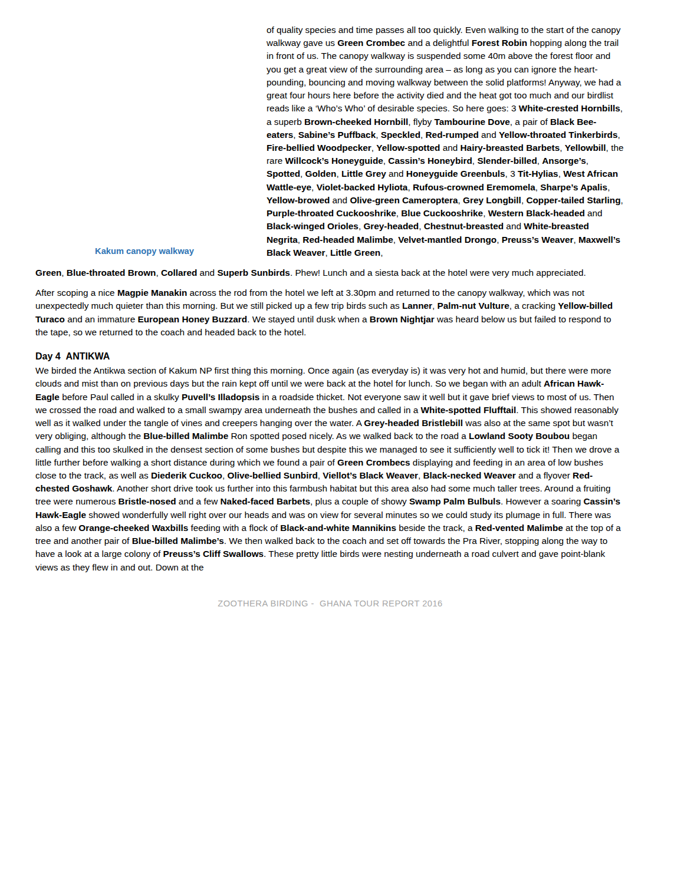Kakum canopy walkway
of quality species and time passes all too quickly. Even walking to the start of the canopy walkway gave us Green Crombec and a delightful Forest Robin hopping along the trail in front of us. The canopy walkway is suspended some 40m above the forest floor and you get a great view of the surrounding area – as long as you can ignore the heart-pounding, bouncing and moving walkway between the solid platforms! Anyway, we had a great four hours here before the activity died and the heat got too much and our birdlist reads like a ‘Who’s Who’ of desirable species. So here goes: 3 White-crested Hornbills, a superb Brown-cheeked Hornbill, flyby Tambourine Dove, a pair of Black Bee-eaters, Sabine’s Puffback, Speckled, Red-rumped and Yellow-throated Tinkerbirds, Fire-bellied Woodpecker, Yellow-spotted and Hairy-breasted Barbets, Yellowbill, the rare Willcock’s Honeyguide, Cassin’s Honeybird, Slender-billed, Ansorge’s, Spotted, Golden, Little Grey and Honeyguide Greenbuls, 3 Tit-Hylias, West African Wattle-eye, Violet-backed Hyliota, Rufous-crowned Eremomela, Sharpe’s Apalis, Yellow-browed and Olive-green Cameroptera, Grey Longbill, Copper-tailed Starling, Purple-throated Cuckooshrike, Blue Cuckooshrike, Western Black-headed and Black-winged Orioles, Grey-headed, Chestnut-breasted and White-breasted Negrita, Red-headed Malimbe, Velvet-mantled Drongo, Preuss’s Weaver, Maxwell’s Black Weaver, Little Green,
Green, Blue-throated Brown, Collared and Superb Sunbirds. Phew! Lunch and a siesta back at the hotel were very much appreciated.
After scoping a nice Magpie Manakin across the rod from the hotel we left at 3.30pm and returned to the canopy walkway, which was not unexpectedly much quieter than this morning. But we still picked up a few trip birds such as Lanner, Palm-nut Vulture, a cracking Yellow-billed Turaco and an immature European Honey Buzzard. We stayed until dusk when a Brown Nightjar was heard below us but failed to respond to the tape, so we returned to the coach and headed back to the hotel.
Day 4 ANTIKWA
We birded the Antikwa section of Kakum NP first thing this morning. Once again (as everyday is) it was very hot and humid, but there were more clouds and mist than on previous days but the rain kept off until we were back at the hotel for lunch. So we began with an adult African Hawk-Eagle before Paul called in a skulky Puvell’s Illadopsis in a roadside thicket. Not everyone saw it well but it gave brief views to most of us. Then we crossed the road and walked to a small swampy area underneath the bushes and called in a White-spotted Flufftail. This showed reasonably well as it walked under the tangle of vines and creepers hanging over the water. A Grey-headed Bristlebill was also at the same spot but wasn’t very obliging, although the Blue-billed Malimbe Ron spotted posed nicely. As we walked back to the road a Lowland Sooty Boubou began calling and this too skulked in the densest section of some bushes but despite this we managed to see it sufficiently well to tick it! Then we drove a little further before walking a short distance during which we found a pair of Green Crombecs displaying and feeding in an area of low bushes close to the track, as well as Diederik Cuckoo, Olive-bellied Sunbird, Viellot’s Black Weaver, Black-necked Weaver and a flyover Red-chested Goshawk. Another short drive took us further into this farmbush habitat but this area also had some much taller trees. Around a fruiting tree were numerous Bristle-nosed and a few Naked-faced Barbets, plus a couple of showy Swamp Palm Bulbuls. However a soaring Cassin’s Hawk-Eagle showed wonderfully well right over our heads and was on view for several minutes so we could study its plumage in full. There was also a few Orange-cheeked Waxbills feeding with a flock of Black-and-white Mannikins beside the track, a Red-vented Malimbe at the top of a tree and another pair of Blue-billed Malimbe’s. We then walked back to the coach and set off towards the Pra River, stopping along the way to have a look at a large colony of Preuss’s Cliff Swallows. These pretty little birds were nesting underneath a road culvert and gave point-blank views as they flew in and out. Down at the
ZOOTHERA BIRDING - GHANA TOUR REPORT 2016